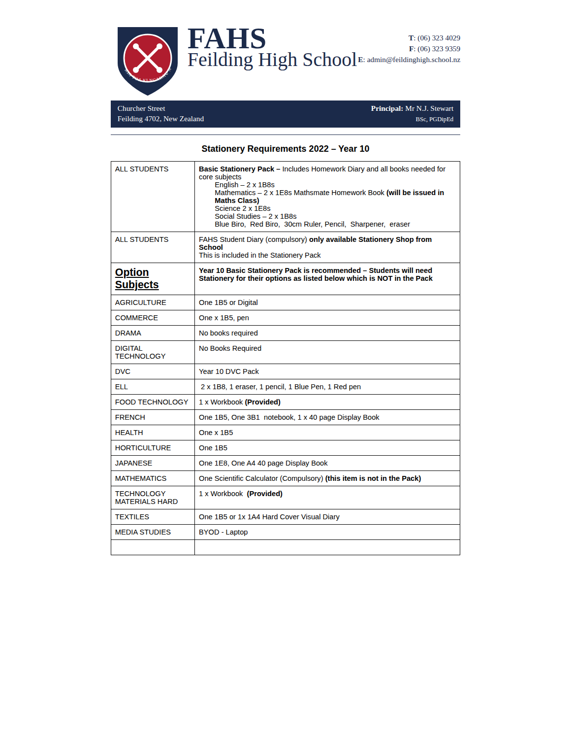KIA TOA KIA NGAKAU NUI
FAHS Feilding High School
T: (06) 323 4029
F: (06) 323 9359
E: admin@feildinghigh.school.nz
Churcher Street
Feilding 4702, New Zealand
Principal: Mr N.J. Stewart
BSc, PGDipEd
Stationery Requirements 2022 – Year 10
| ALL STUDENTS | Basic Stationery Pack – Includes Homework Diary and all books needed for core subjects English – 2 x 1B8s Mathematics – 2 x 1E8s Mathsmate Homework Book (will be issued in Maths Class) Science 2 x 1E8s Social Studies – 2 x 1B8s Blue Biro, Red Biro, 30cm Ruler, Pencil, Sharpener, eraser |
| ALL STUDENTS | FAHS Student Diary (compulsory) only available Stationery Shop from School This is included in the Stationery Pack |
| Option Subjects | Year 10 Basic Stationery Pack is recommended – Students will need Stationery for their options as listed below which is NOT in the Pack |
| AGRICULTURE | One 1B5 or Digital |
| COMMERCE | One x 1B5, pen |
| DRAMA | No books required |
| DIGITAL TECHNOLOGY | No Books Required |
| DVC | Year 10 DVC Pack |
| ELL | 2 x 1B8, 1 eraser, 1 pencil, 1 Blue Pen, 1 Red pen |
| FOOD TECHNOLOGY | 1 x Workbook (Provided) |
| FRENCH | One 1B5, One 3B1 notebook, 1 x 40 page Display Book |
| HEALTH | One x 1B5 |
| HORTICULTURE | One 1B5 |
| JAPANESE | One 1E8, One A4 40 page Display Book |
| MATHEMATICS | One Scientific Calculator (Compulsory) (this item is not in the Pack) |
| TECHNOLOGY MATERIALS HARD | 1 x Workbook (Provided) |
| TEXTILES | One 1B5 or 1x 1A4 Hard Cover Visual Diary |
| MEDIA STUDIES | BYOD - Laptop |